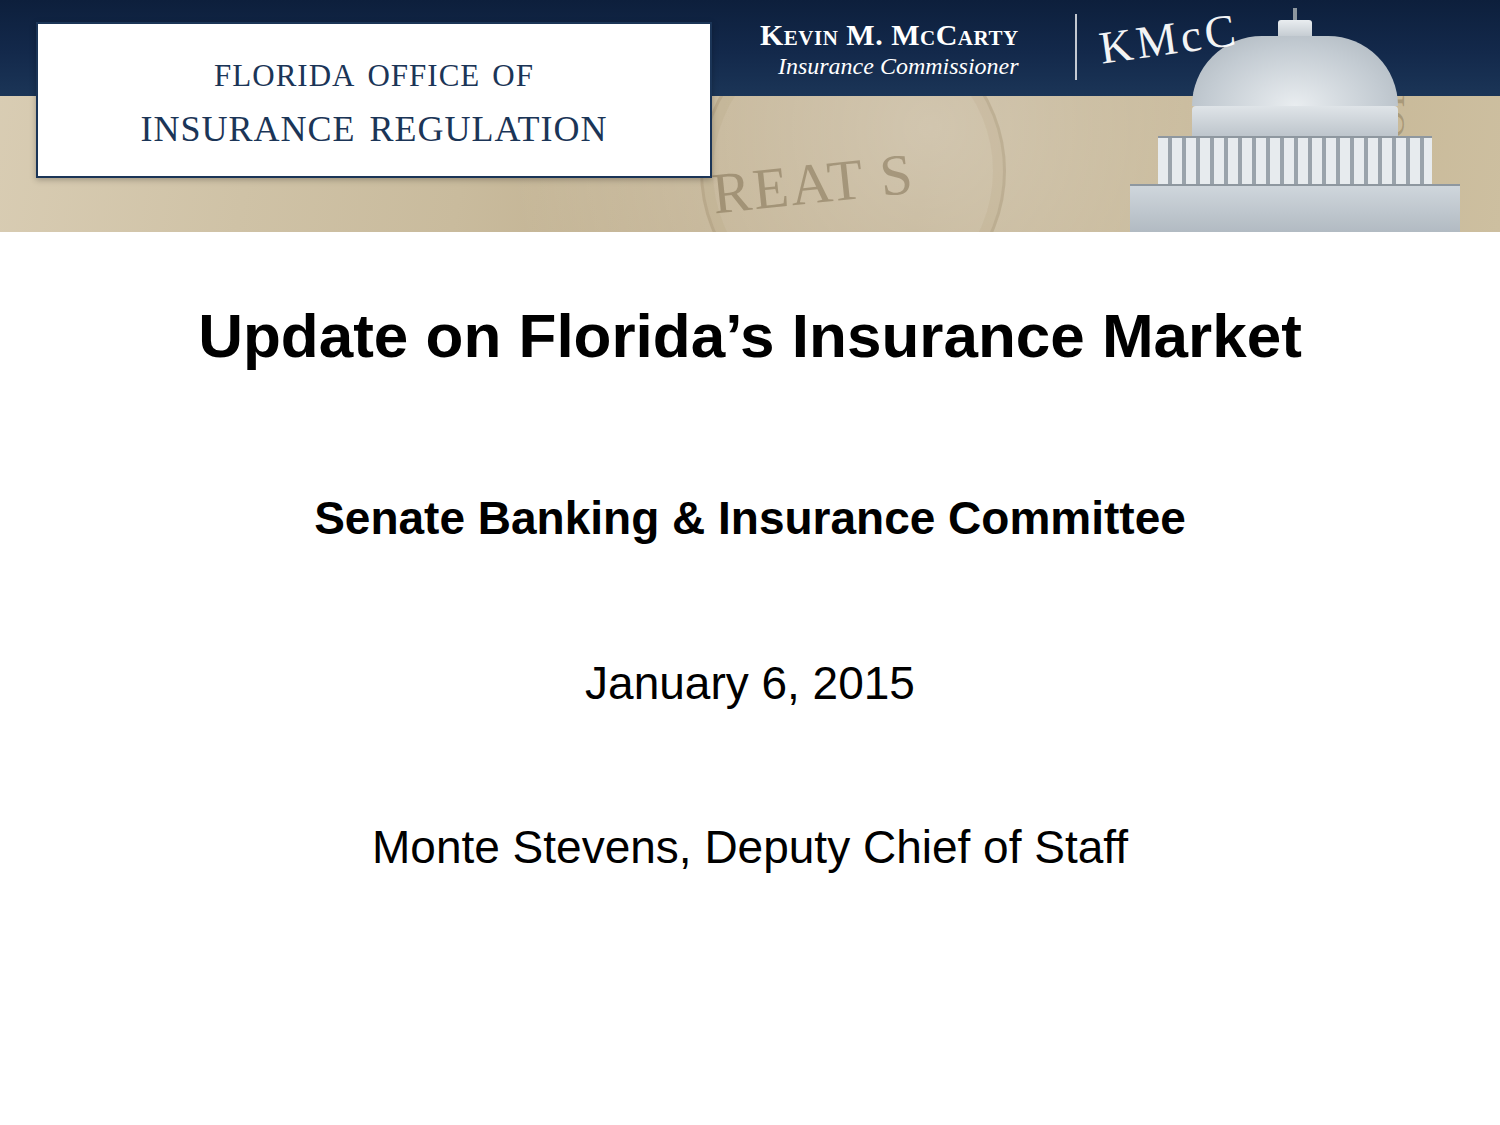REAT S
TE OF
Kevin M. McCarty
Insurance Commissioner
K M c C
Florida Office of
Insurance Regulation
Update on Florida’s Insurance Market
Senate Banking & Insurance Committee
January 6, 2015
Monte Stevens, Deputy Chief of Staff